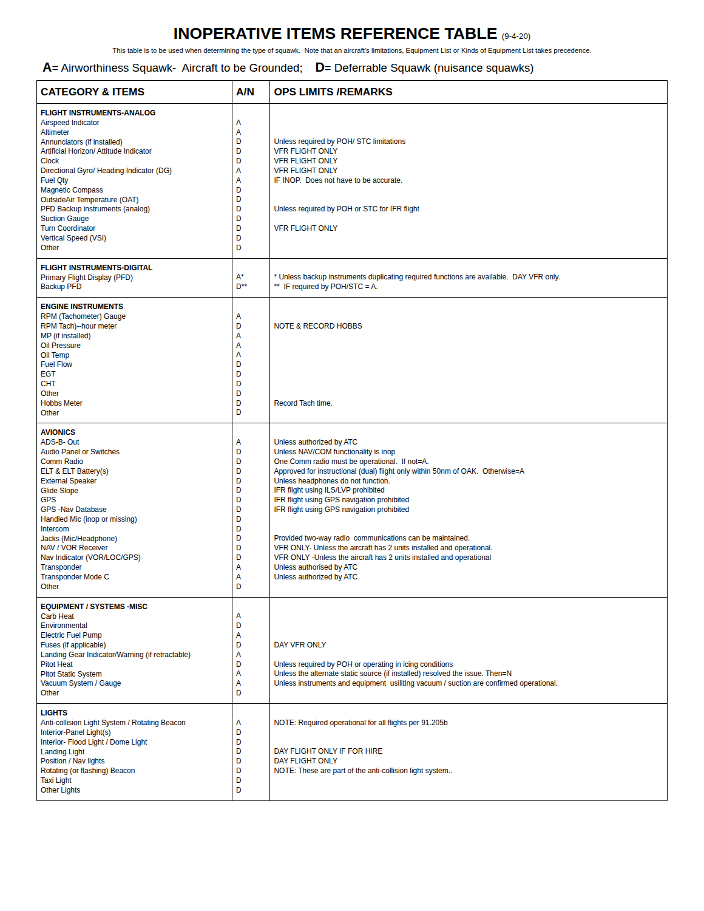INOPERATIVE ITEMS REFERENCE TABLE (9-4-20)
This table is to be used when determining the type of squawk. Note that an aircraft's limitations, Equipment List or Kinds of Equipment List takes precedence.
A= Airworthiness Squawk- Aircraft to be Grounded; D= Deferrable Squawk (nuisance squawks)
| CATEGORY & ITEMS | A/N | OPS LIMITS /REMARKS |
| --- | --- | --- |
| FLIGHT INSTRUMENTS-Analog Airspeed Indicator Altimeter Annunciators (if installed) Artificial Horizon/ Attitude Indicator Clock Directional Gyro/ Heading Indicator (DG) Fuel Qty Magnetic Compass OutsideAir Temperature (OAT) PFD Backup instruments (analog) Suction Gauge Turn Coordinator Vertical Speed (VSI) Other | A A D D D A A D D D D D D D | Unless required by POH/ STC limitations VFR FLIGHT ONLY VFR FLIGHT ONLY VFR FLIGHT ONLY IF INOP. Does not have to be accurate. Unless required by POH or STC for IFR flight VFR FLIGHT ONLY |
| FLIGHT INSTRUMENTS-Digital Primary Flight Display (PFD) Backup PFD | A* D** | * Unless backup instruments duplicating required functions are available. DAY VFR only. ** IF required by POH/STC = A. |
| ENGINE INSTRUMENTS RPM (Tachometer) Gauge RPM Tach)--hour meter MP (if installed) Oil Pressure Oil Temp Fuel Flow EGT CHT Other Hobbs Meter Other | A D A A A D D D D D D | NOTE & RECORD HOBBS Record Tach time. |
| AVIONICS ADS-B- Out Audio Panel or Switches Comm Radio ELT & ELT Battery(s) External Speaker Glide Slope GPS GPS -Nav Database Handled Mic (inop or missing) Intercom Jacks (Mic/Headphone) NAV / VOR Receiver Nav Indicator (VOR/LOC/GPS) Transponder Transponder Mode C Other | A D D D D D D D D D D D D A A D | Unless authorized by ATC Unless NAV/COM functionality is inop One Comm radio must be operational. If not=A. Approved for instructional (dual) flight only within 50nm of OAK. Otherwise=A Unless headphones do not function. IFR flight using ILS/LVP prohibited IFR flight using GPS navigation prohibited IFR flight using GPS navigation prohibited Provided two-way radio communications can be maintained. VFR ONLY- Unless the aircraft has 2 units installed and operational. VFR ONLY -Unless the aircraft has 2 units installed and operational Unless authorised by ATC Unless authorized by ATC |
| EQUIPMENT / SYSTEMS -Misc Carb Heat Environmental Electric Fuel Pump Fuses (if applicable) Landing Gear Indicator/Warning (if retractable) Pitot Heat Pitot Static System Vacuum System / Gauge Other | A D A D A D A A D | DAY VFR ONLY Unless required by POH or operating in icing conditions Unless the alternate static source (if installed) resolved the issue. Then=N Unless instruments and equipment usiliting vacuum / suction are confirmed operational. |
| LIGHTS Anti-collision Light System / Rotating Beacon Interior-Panel Light(s) Interior- Flood Light / Dome Light Landing Light Position / Nav lights Rotating (or flashing) Beacon Taxi Light Other Lights | A D D D D D D D | NOTE: Required operational for all flights per 91.205b DAY FLIGHT ONLY IF FOR HIRE DAY FLIGHT ONLY NOTE: These are part of the anti-collision light system.. |